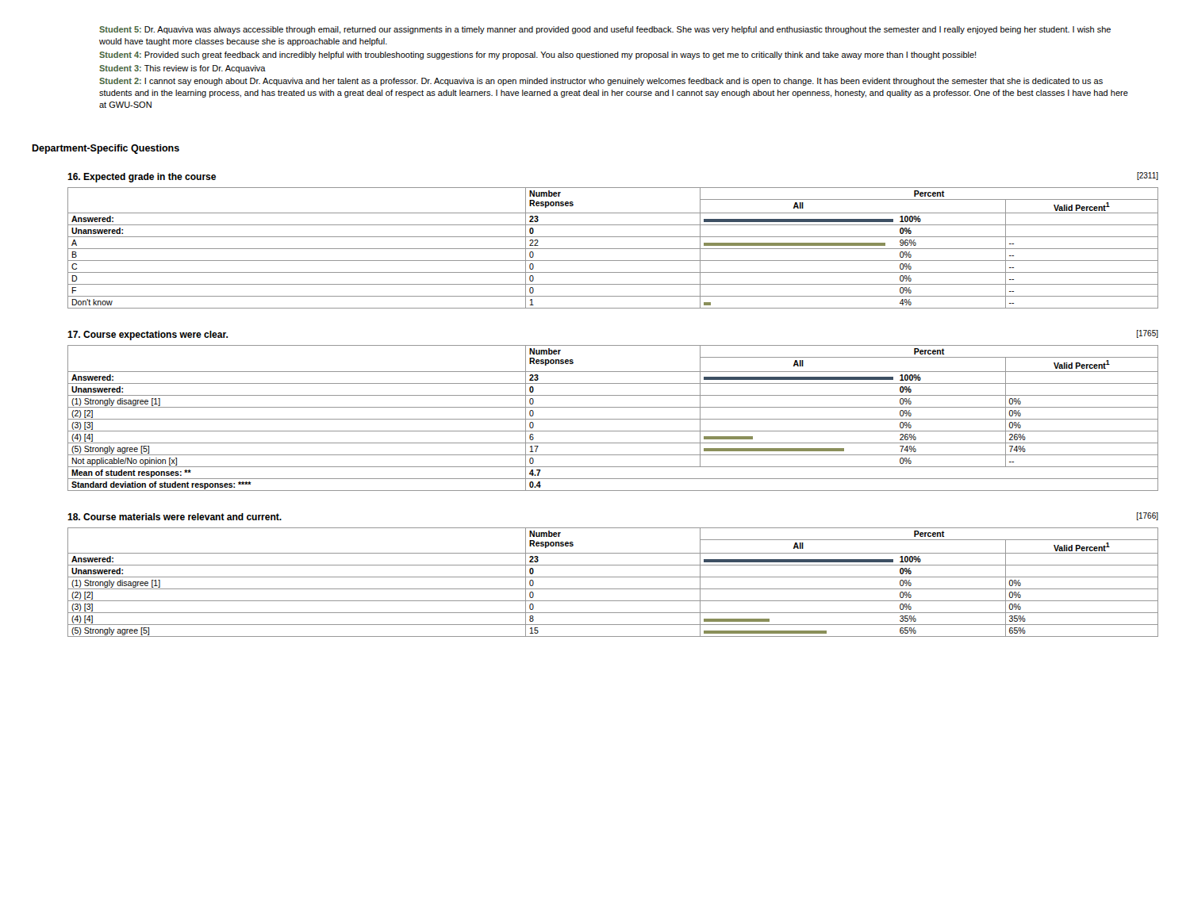Student 5: Dr. Aquaviva was always accessible through email, returned our assignments in a timely manner and provided good and useful feedback. She was very helpful and enthusiastic throughout the semester and I really enjoyed being her student. I wish she would have taught more classes because she is approachable and helpful.
Student 4: Provided such great feedback and incredibly helpful with troubleshooting suggestions for my proposal. You also questioned my proposal in ways to get me to critically think and take away more than I thought possible!
Student 3: This review is for Dr. Acquaviva
Student 2: I cannot say enough about Dr. Acquaviva and her talent as a professor. Dr. Acquaviva is an open minded instructor who genuinely welcomes feedback and is open to change. It has been evident throughout the semester that she is dedicated to us as students and in the learning process, and has treated us with a great deal of respect as adult learners. I have learned a great deal in her course and I cannot say enough about her openness, honesty, and quality as a professor. One of the best classes I have had here at GWU-SON
Department-Specific Questions
[2311]
16. Expected grade in the course
| | Number Responses | Percent |
| --- | --- | --- |
| | All | | Valid Percent 1 |
| Answered: | 23 | | 100% | |
| Unanswered: | 0 | | 0% | |
| A | 22 | | 96% | -- |
| B | 0 | | 0% | -- |
| C | 0 | | 0% | -- |
| D | 0 | | 0% | -- |
| F | 0 | | 0% | -- |
| Don't know | 1 | | 4% | -- |
[1765]
17. Course expectations were clear.
| | Number Responses | Percent |
| --- | --- | --- |
| | All | | Valid Percent 1 |
| Answered: | 23 | | 100% | |
| Unanswered: | 0 | | 0% | |
| (1) Strongly disagree [1] | 0 | | 0% | 0% |
| (2) [2] | 0 | | 0% | 0% |
| (3) [3] | 0 | | 0% | 0% |
| (4) [4] | 6 | | 26% | 26% |
| (5) Strongly agree [5] | 17 | | 74% | 74% |
| Not applicable/No opinion [x] | 0 | | 0% | -- |
| Mean of student responses: ** | 4.7 |
| Standard deviation of student responses: **** | 0.4 |
[1766]
18. Course materials were relevant and current.
| | Number Responses | Percent |
| --- | --- | --- |
| | All | | Valid Percent 1 |
| Answered: | 23 | | 100% | |
| Unanswered: | 0 | | 0% | |
| (1) Strongly disagree [1] | 0 | | 0% | 0% |
| (2) [2] | 0 | | 0% | 0% |
| (3) [3] | 0 | | 0% | 0% |
| (4) [4] | 8 | | 35% | 35% |
| (5) Strongly agree [5] | 15 | | 65% | 65% |